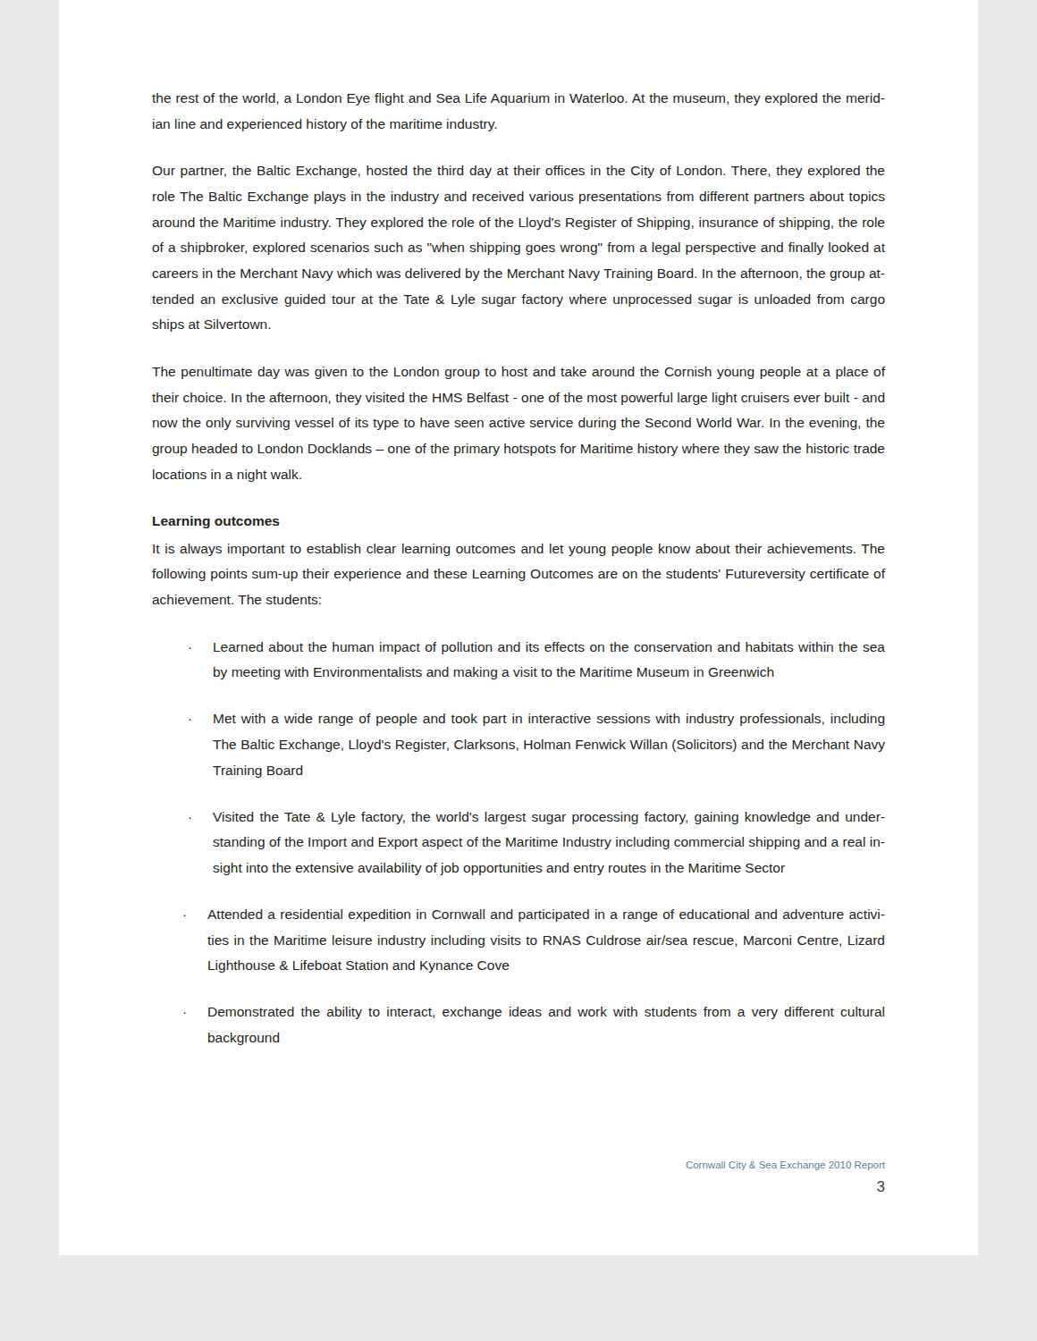the rest of the world, a London Eye flight and Sea Life Aquarium in Waterloo. At the museum, they explored the meridian line and experienced history of the maritime industry.
Our partner, the Baltic Exchange, hosted the third day at their offices in the City of London. There, they explored the role The Baltic Exchange plays in the industry and received various presentations from different partners about topics around the Maritime industry. They explored the role of the Lloyd's Register of Shipping, insurance of shipping, the role of a shipbroker, explored scenarios such as "when shipping goes wrong" from a legal perspective and finally looked at careers in the Merchant Navy which was delivered by the Merchant Navy Training Board. In the afternoon, the group attended an exclusive guided tour at the Tate & Lyle sugar factory where unprocessed sugar is unloaded from cargo ships at Silvertown.
The penultimate day was given to the London group to host and take around the Cornish young people at a place of their choice. In the afternoon, they visited the HMS Belfast - one of the most powerful large light cruisers ever built - and now the only surviving vessel of its type to have seen active service during the Second World War. In the evening, the group headed to London Docklands – one of the primary hotspots for Maritime history where they saw the historic trade locations in a night walk.
Learning outcomes
It is always important to establish clear learning outcomes and let young people know about their achievements. The following points sum-up their experience and these Learning Outcomes are on the students' Futureversity certificate of achievement. The students:
Learned about the human impact of pollution and its effects on the conservation and habitats within the sea by meeting with Environmentalists and making a visit to the Maritime Museum in Greenwich
Met with a wide range of people and took part in interactive sessions with industry professionals, including The Baltic Exchange, Lloyd's Register, Clarksons, Holman Fenwick Willan (Solicitors) and the Merchant Navy Training Board
Visited the Tate & Lyle factory, the world's largest sugar processing factory, gaining knowledge and understanding of the Import and Export aspect of the Maritime Industry including commercial shipping and a real insight into the extensive availability of job opportunities and entry routes in the Maritime Sector
Attended a residential expedition in Cornwall and participated in a range of educational and adventure activities in the Maritime leisure industry including visits to RNAS Culdrose air/sea rescue, Marconi Centre, Lizard Lighthouse & Lifeboat Station and Kynance Cove
Demonstrated the ability to interact, exchange ideas and work with students from a very different cultural background
Cornwall City & Sea Exchange 2010 Report
3